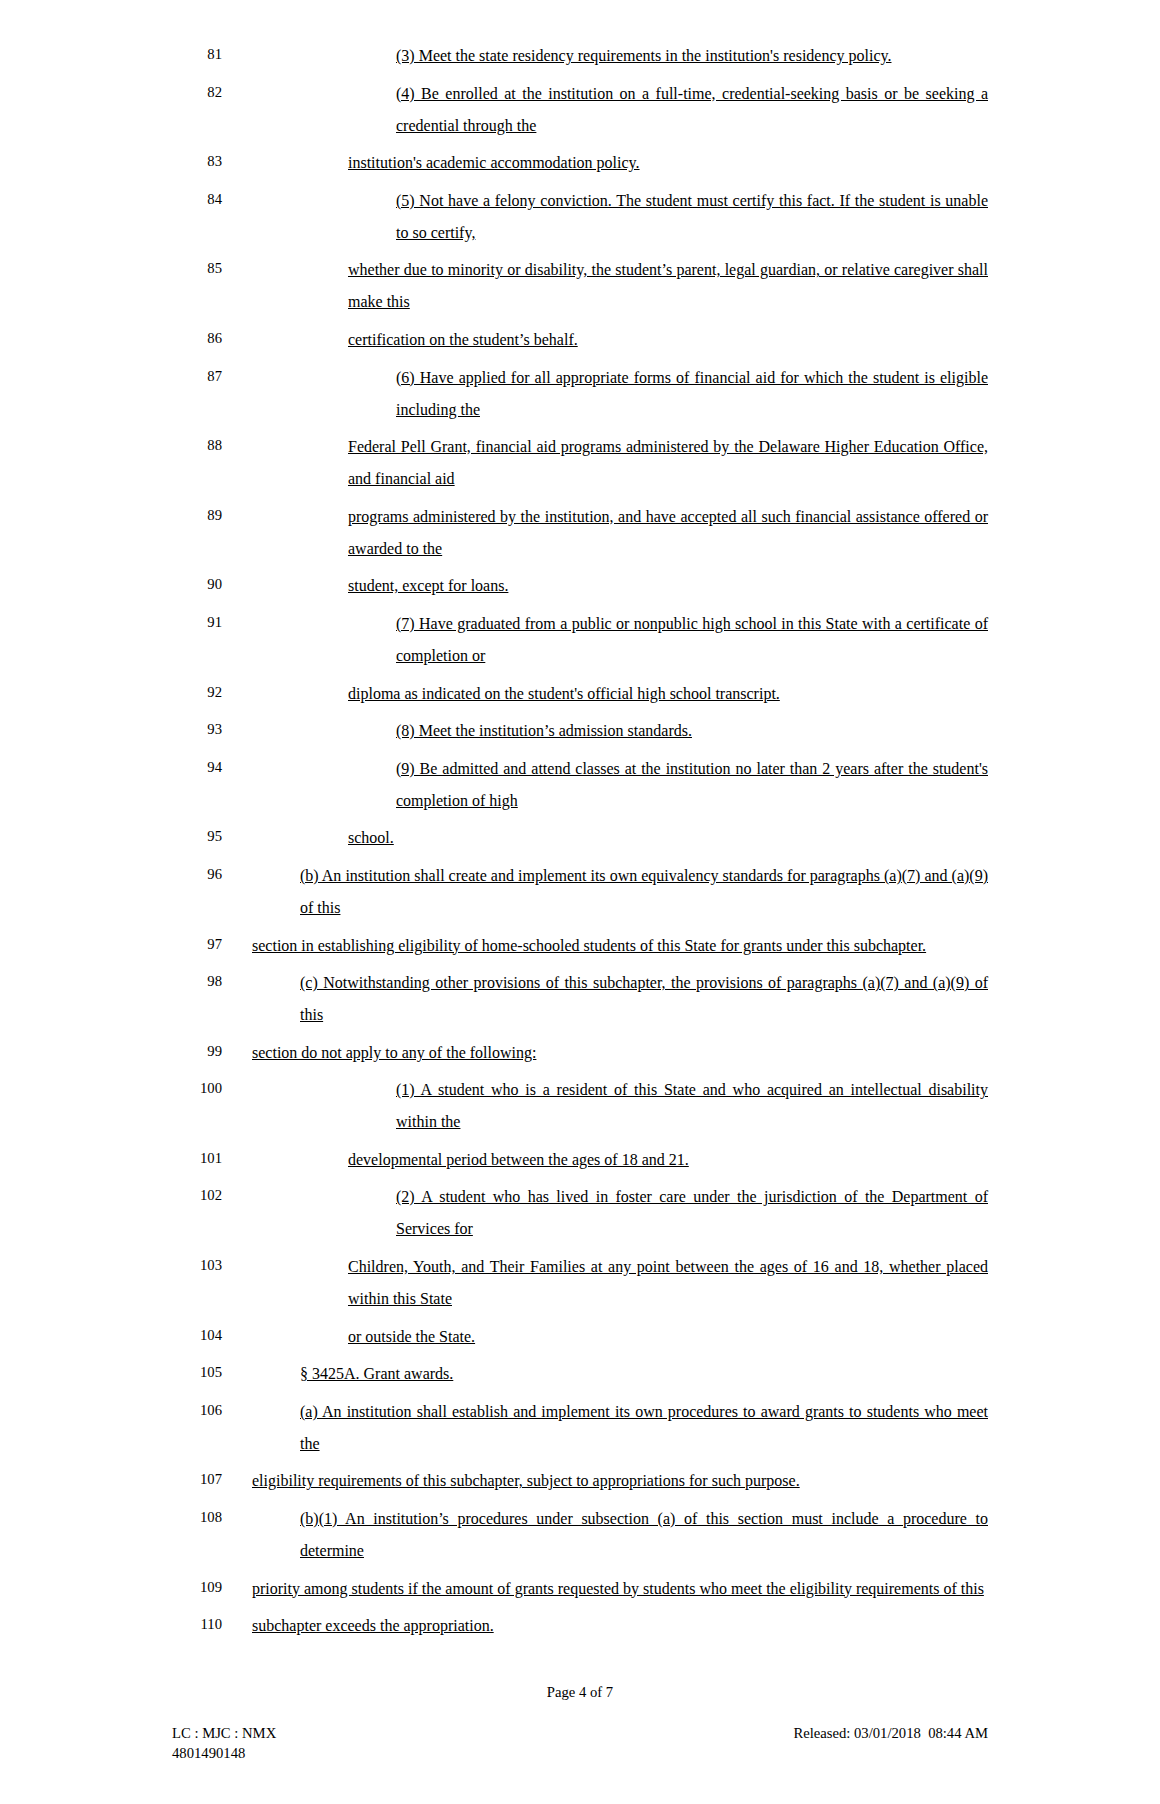81
(3) Meet the state residency requirements in the institution's residency policy.
82
(4) Be enrolled at the institution on a full-time, credential-seeking basis or be seeking a credential through the
83
institution's academic accommodation policy.
84
(5) Not have a felony conviction. The student must certify this fact. If the student is unable to so certify,
85
whether due to minority or disability, the student’s parent, legal guardian, or relative caregiver shall make this
86
certification on the student’s behalf.
87
(6) Have applied for all appropriate forms of financial aid for which the student is eligible including the
88
Federal Pell Grant, financial aid programs administered by the Delaware Higher Education Office, and financial aid
89
programs administered by the institution, and have accepted all such financial assistance offered or awarded to the
90
student, except for loans.
91
(7) Have graduated from a public or nonpublic high school in this State with a certificate of completion or
92
diploma as indicated on the student's official high school transcript.
93
(8) Meet the institution’s admission standards.
94
(9) Be admitted and attend classes at the institution no later than 2 years after the student's completion of high
95
school.
96
(b) An institution shall create and implement its own equivalency standards for paragraphs (a)(7) and (a)(9) of this
97
section in establishing eligibility of home-schooled students of this State for grants under this subchapter.
98
(c) Notwithstanding other provisions of this subchapter, the provisions of paragraphs (a)(7) and (a)(9) of this
99
section do not apply to any of the following:
100
(1) A student who is a resident of this State and who acquired an intellectual disability within the
101
developmental period between the ages of 18 and 21.
102
(2) A student who has lived in foster care under the jurisdiction of the Department of Services for
103
Children, Youth, and Their Families at any point between the ages of 16 and 18, whether placed within this State
104
or outside the State.
105
§ 3425A. Grant awards.
106
(a) An institution shall establish and implement its own procedures to award grants to students who meet the
107
eligibility requirements of this subchapter, subject to appropriations for such purpose.
108
(b)(1) An institution’s procedures under subsection (a) of this section must include a procedure to determine
109
priority among students if the amount of grants requested by students who meet the eligibility requirements of this
110
subchapter exceeds the appropriation.
Page 4 of 7
LC : MJC : NMX
4801490148
Released: 03/01/2018 08:44 AM